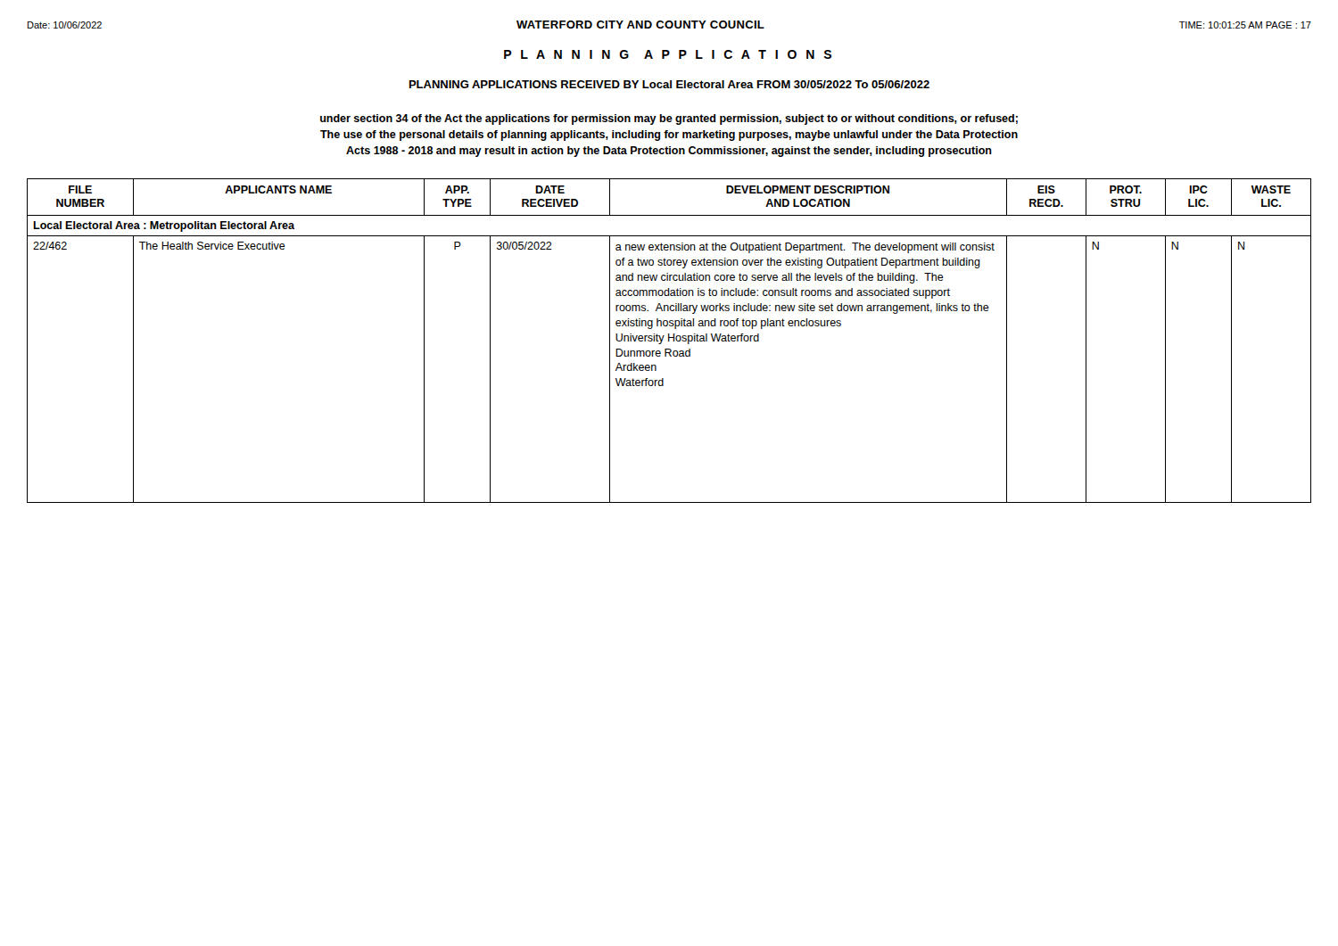Date: 10/06/2022
WATERFORD CITY AND COUNTY COUNCIL
TIME: 10:01:25 AM PAGE : 17
P L A N N I N G A P P L I C A T I O N S
PLANNING APPLICATIONS RECEIVED BY Local Electoral Area FROM 30/05/2022 To 05/06/2022
under section 34 of the Act the applications for permission may be granted permission, subject to or without conditions, or refused;
The use of the personal details of planning applicants, including for marketing purposes, maybe unlawful under the Data Protection
Acts 1988 - 2018 and may result in action by the Data Protection Commissioner, against the sender, including prosecution
| FILE NUMBER | APPLICANTS NAME | APP. TYPE | DATE RECEIVED | DEVELOPMENT DESCRIPTION AND LOCATION | EIS RECD. | PROT. STRU | IPC LIC. | WASTE LIC. |
| --- | --- | --- | --- | --- | --- | --- | --- | --- |
| Local Electoral Area : Metropolitan Electoral Area |
| 22/462 | The Health Service Executive | P | 30/05/2022 | a new extension at the Outpatient Department. The development will consist of a two storey extension over the existing Outpatient Department building and new circulation core to serve all the levels of the building. The accommodation is to include: consult rooms and associated support rooms. Ancillary works include: new site set down arrangement, links to the existing hospital and roof top plant enclosures University Hospital Waterford Dunmore Road Ardkeen Waterford | | N | N | N |